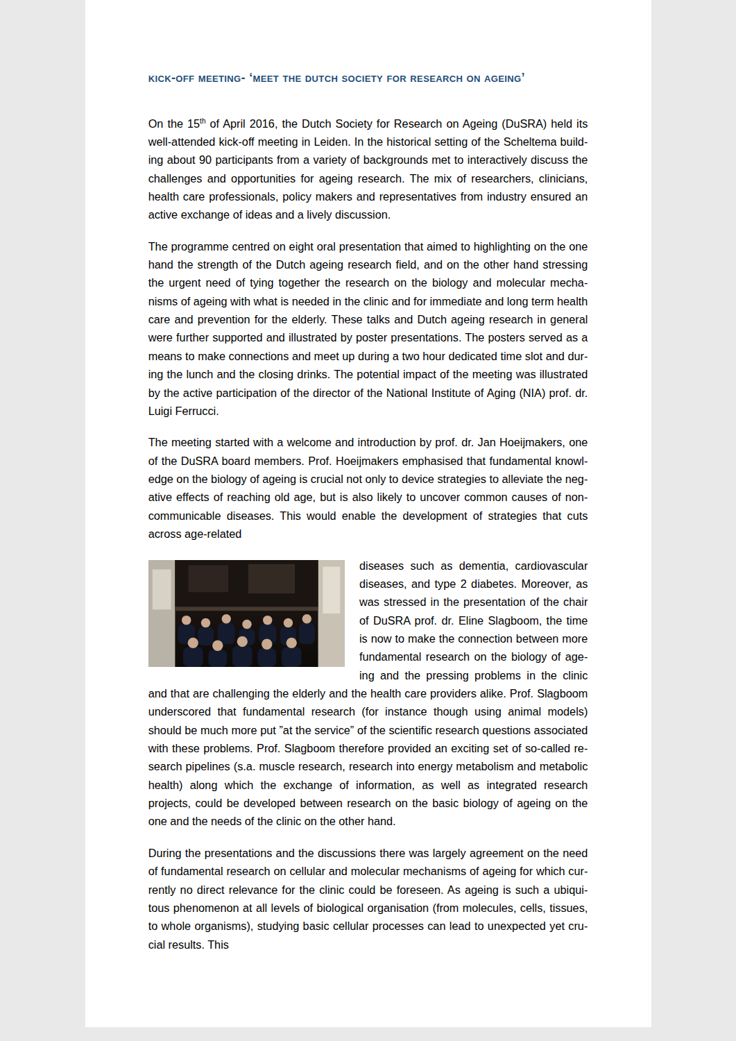Kick-off meeting- ‘Meet the Dutch Society for Research on Ageing’
On the 15th of April 2016, the Dutch Society for Research on Ageing (DuSRA) held its well-attended kick-off meeting in Leiden. In the historical setting of the Scheltema building about 90 participants from a variety of backgrounds met to interactively discuss the challenges and opportunities for ageing research. The mix of researchers, clinicians, health care professionals, policy makers and representatives from industry ensured an active exchange of ideas and a lively discussion.
The programme centred on eight oral presentation that aimed to highlighting on the one hand the strength of the Dutch ageing research field, and on the other hand stressing the urgent need of tying together the research on the biology and molecular mechanisms of ageing with what is needed in the clinic and for immediate and long term health care and prevention for the elderly. These talks and Dutch ageing research in general were further supported and illustrated by poster presentations. The posters served as a means to make connections and meet up during a two hour dedicated time slot and during the lunch and the closing drinks. The potential impact of the meeting was illustrated by the active participation of the director of the National Institute of Aging (NIA) prof. dr. Luigi Ferrucci.
The meeting started with a welcome and introduction by prof. dr. Jan Hoeijmakers, one of the DuSRA board members. Prof. Hoeijmakers emphasised that fundamental knowledge on the biology of ageing is crucial not only to device strategies to alleviate the negative effects of reaching old age, but is also likely to uncover common causes of non-communicable diseases. This would enable the development of strategies that cuts across age-related
diseases such as dementia, cardiovascular diseases, and type 2 diabetes. Moreover, as was stressed in the presentation of the chair of DuSRA prof. dr. Eline Slagboom, the time is now to make the connection between more fundamental research on the biology of ageing and the pressing problems in the clinic and that are challenging the elderly and the health care providers alike. Prof. Slagboom underscored that fundamental research (for instance though using animal models) should be much more put ”at the service” of the scientific research questions associated with these problems. Prof. Slagboom therefore provided an exciting set of so-called research pipelines (s.a. muscle research, research into energy metabolism and metabolic health) along which the exchange of information, as well as integrated research projects, could be developed between research on the basic biology of ageing on the one and the needs of the clinic on the other hand.
During the presentations and the discussions there was largely agreement on the need of fundamental research on cellular and molecular mechanisms of ageing for which currently no direct relevance for the clinic could be foreseen. As ageing is such a ubiquitous phenomenon at all levels of biological organisation (from molecules, cells, tissues, to whole organisms), studying basic cellular processes can lead to unexpected yet crucial results. This